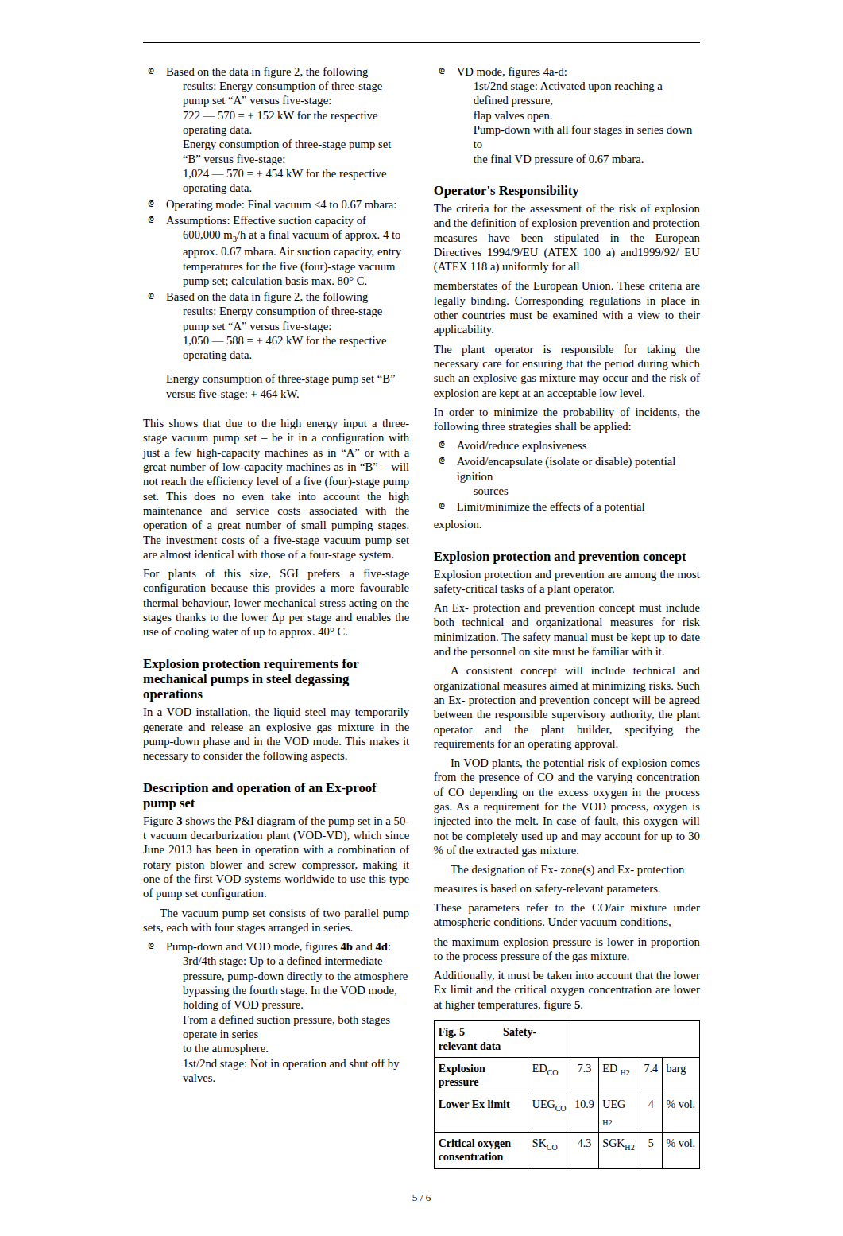Based on the data in figure 2, the following results: Energy consumption of three-stage pump set “A” versus five-stage: 722 — 570 = + 152 kW for the respective operating data. Energy consumption of three-stage pump set “B” versus five-stage: 1,024 — 570 = + 454 kW for the respective operating data.
Operating mode: Final vacuum ≤4 to 0.67 mbara:
Assumptions: Effective suction capacity of 600,000 m3/h at a final vacuum of approx. 4 to approx. 0.67 mbara. Air suction capacity, entry temperatures for the five (four)-stage vacuum pump set; calculation basis max. 80° C.
Based on the data in figure 2, the following results: Energy consumption of three-stage pump set “A” versus five-stage: 1,050 — 588 = + 462 kW for the respective operating data.
Energy consumption of three-stage pump set “B”
versus five-stage: + 464 kW.
This shows that due to the high energy input a three-stage vacuum pump set – be it in a configuration with just a few high-capacity machines as in “A” or with a great number of low-capacity machines as in “B” – will not reach the efficiency level of a five (four)-stage pump set. This does no even take into account the high maintenance and service costs associated with the operation of a great number of small pumping stages. The investment costs of a five-stage vacuum pump set are almost identical with those of a four-stage system.
For plants of this size, SGI prefers a five-stage configuration because this provides a more favourable thermal behaviour, lower mechanical stress acting on the stages thanks to the lower Δp per stage and enables the use of cooling water of up to approx. 40° C.
Explosion protection requirements for mechanical pumps in steel degassing operations
In a VOD installation, the liquid steel may temporarily generate and release an explosive gas mixture in the pump-down phase and in the VOD mode. This makes it necessary to consider the following aspects.
Description and operation of an Ex-proof pump set
Figure 3 shows the P&I diagram of the pump set in a 50-t vacuum decarburization plant (VOD-VD), which since June 2013 has been in operation with a combination of rotary piston blower and screw compressor, making it one of the first VOD systems worldwide to use this type of pump set configuration.
The vacuum pump set consists of two parallel pump sets, each with four stages arranged in series.
Pump-down and VOD mode, figures 4b and 4d: 3rd/4th stage: Up to a defined intermediate pressure, pump-down directly to the atmosphere bypassing the fourth stage. In the VOD mode, holding of VOD pressure. From a defined suction pressure, both stages operate in series to the atmosphere. 1st/2nd stage: Not in operation and shut off by valves.
VD mode, figures 4a-d: 1st/2nd stage: Activated upon reaching a defined pressure, flap valves open. Pump-down with all four stages in series down to the final VD pressure of 0.67 mbara.
Operator's Responsibility
The criteria for the assessment of the risk of explosion and the definition of explosion prevention and protection measures have been stipulated in the European Directives 1994/9/EU (ATEX 100 a) and1999/92/ EU (ATEX 118 a) uniformly for all
memberstates of the European Union. These criteria are legally binding. Corresponding regulations in place in other countries must be examined with a view to their applicability.
The plant operator is responsible for taking the necessary care for ensuring that the period during which such an explosive gas mixture may occur and the risk of explosion are kept at an acceptable low level.
In order to minimize the probability of incidents, the following three strategies shall be applied:
Avoid/reduce explosiveness
Avoid/encapsulate (isolate or disable) potential ignition sources
Limit/minimize the effects of a potential
explosion.
Explosion protection and prevention concept
Explosion protection and prevention are among the most safety-critical tasks of a plant operator.
An Ex- protection and prevention concept must include both technical and organizational measures for risk minimization. The safety manual must be kept up to date and the personnel on site must be familiar with it.
A consistent concept will include technical and organizational measures aimed at minimizing risks. Such an Ex- protection and prevention concept will be agreed between the responsible supervisory authority, the plant operator and the plant builder, specifying the requirements for an operating approval.
In VOD plants, the potential risk of explosion comes from the presence of CO and the varying concentration of CO depending on the excess oxygen in the process gas. As a requirement for the VOD process, oxygen is injected into the melt. In case of fault, this oxygen will not be completely used up and may account for up to 30 % of the extracted gas mixture.
The designation of Ex- zone(s) and Ex- protection
measures is based on safety-relevant parameters.
These parameters refer to the CO/air mixture under atmospheric conditions. Under vacuum conditions,
the maximum explosion pressure is lower in proportion to the process pressure of the gas mixture.
Additionally, it must be taken into account that the lower Ex limit and the critical oxygen concentration are lower at higher temperatures, figure 5.
| Fig. 5 Safety-relevant data | |
| Explosion pressure | ED CO | 7.3 | ED H2 | 7.4 | barg |
| Lower Ex limit | UEG CO | 10.9 | UEG H2 | 4 | % vol. |
| Critical oxygen consentration | SK CO | 4.3 | SGK H2 | 5 | % vol. |
5 / 6